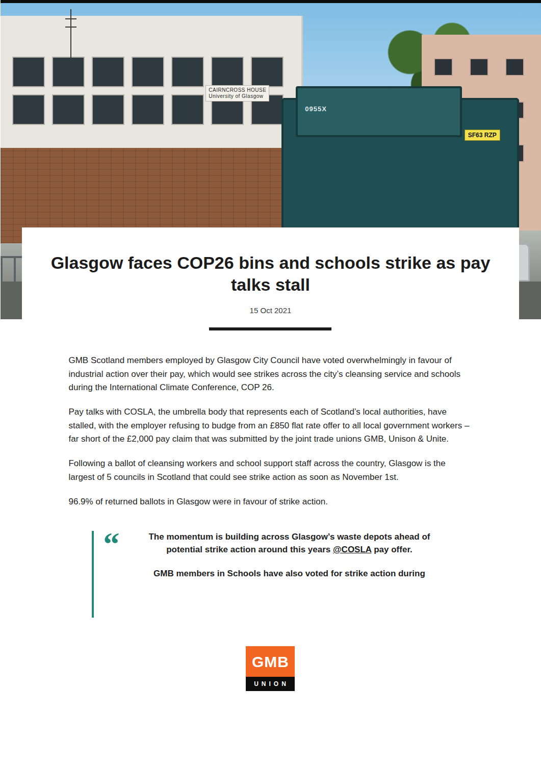CAIRNCROSS HOUSE
University of Glasgow
0955X
SF63 RZP
Glasgow faces COP26 bins and schools strike as pay talks stall
15 Oct 2021
GMB Scotland members employed by Glasgow City Council have voted overwhelmingly in favour of industrial action over their pay, which would see strikes across the city’s cleansing service and schools during the International Climate Conference, COP 26.
Pay talks with COSLA, the umbrella body that represents each of Scotland’s local authorities, have stalled, with the employer refusing to budge from an £850 flat rate offer to all local government workers – far short of the £2,000 pay claim that was submitted by the joint trade unions GMB, Unison & Unite.
Following a ballot of cleansing workers and school support staff across the country, Glasgow is the largest of 5 councils in Scotland that could see strike action as soon as November 1st.
96.9% of returned ballots in Glasgow were in favour of strike action.
“
The momentum is building across Glasgow’s waste depots ahead of potential strike action around this years @COSLA pay offer.
GMB members in Schools have also voted for strike action during
GMB
UNION